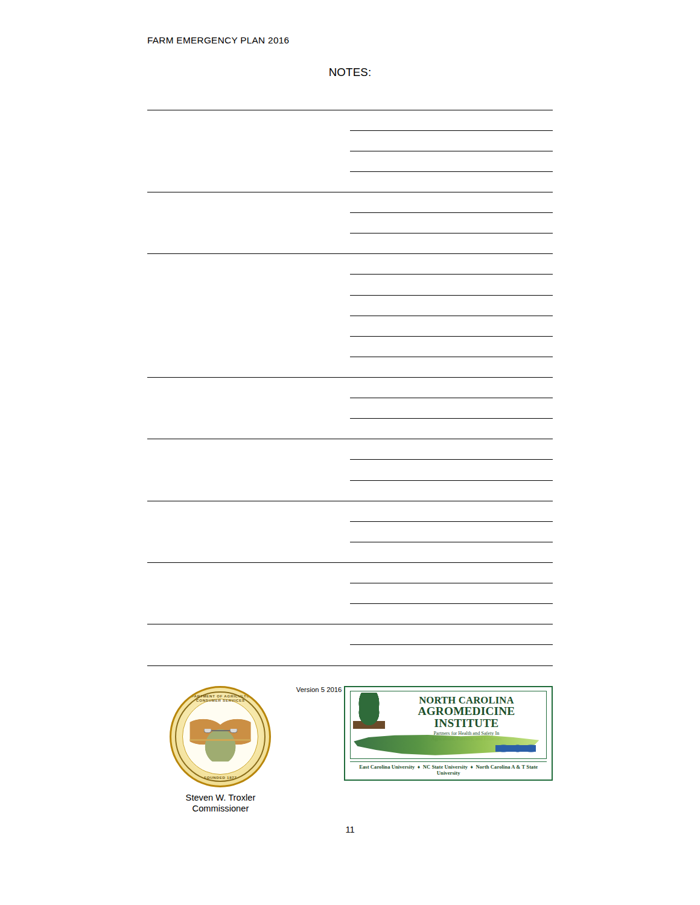FARM EMERGENCY PLAN 2016
NOTES:
| N.C. Department of Agriculture and Consumer Services Founded 1877 Steven W. Troxler Commissioner | Version 5 2016 | NORTH CAROLINA AGROMEDICINE INSTITUTE Partners for Health and Safety In Agriculture, Forestry, and Fisheries East Carolina University ♦ NC State University ♦ North Carolina A & T State University |
11